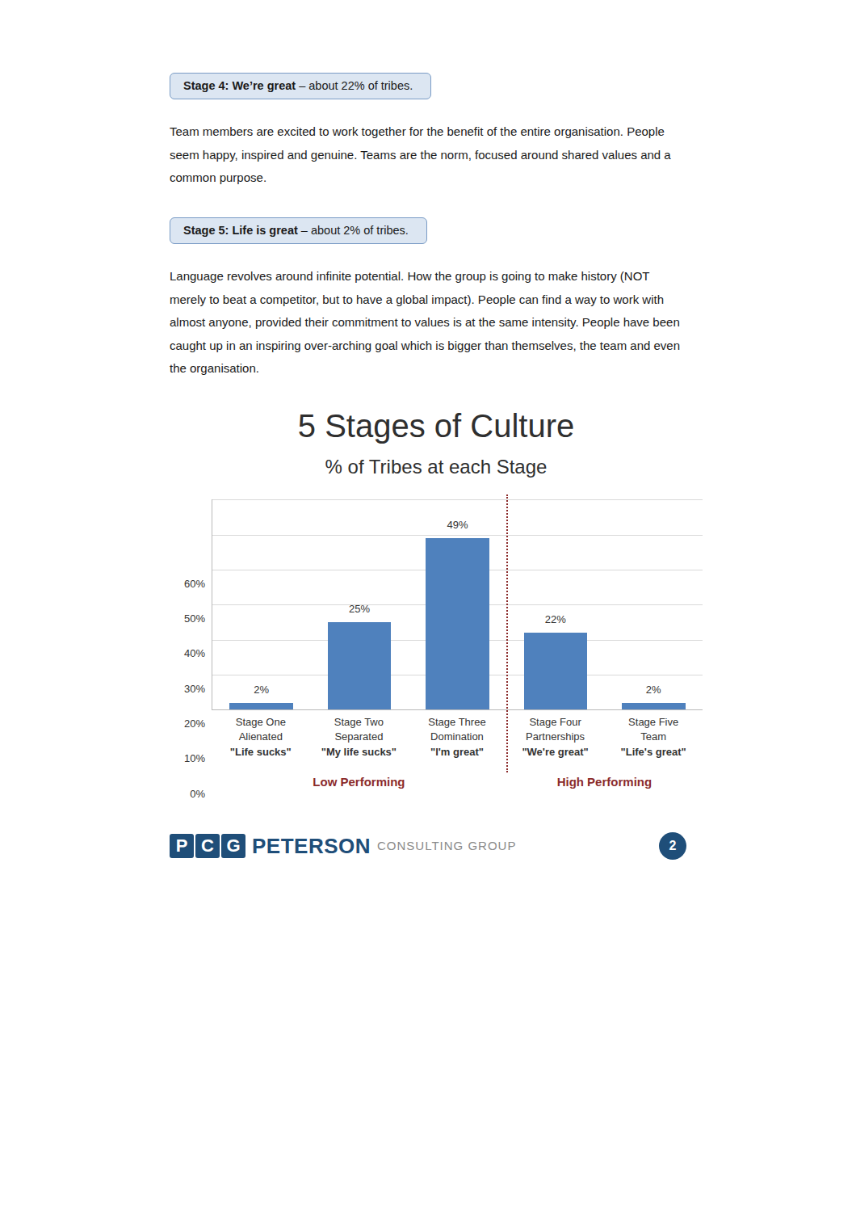Stage 4: We’re great – about 22% of tribes.
Team members are excited to work together for the benefit of the entire organisation. People seem happy, inspired and genuine. Teams are the norm, focused around shared values and a common purpose.
Stage 5: Life is great – about 2% of tribes.
Language revolves around infinite potential. How the group is going to make history (NOT merely to beat a competitor, but to have a global impact). People can find a way to work with almost anyone, provided their commitment to values is at the same intensity. People have been caught up in an inspiring over-arching goal which is bigger than themselves, the team and even the organisation.
5 Stages of Culture
% of Tribes at each Stage
| 60% 50% 40% 30% 20% 10% 0% | 2% 25% 49% 22% 2% Stage One Alienated "Life sucks" Stage Two Separated "My life sucks" Stage Three Domination "I'm great" Stage Four Partnerships "We're great" Stage Five Team "Life's great" Low Performing High Performing |
PCG PETERSON CONSULTING GROUP
2